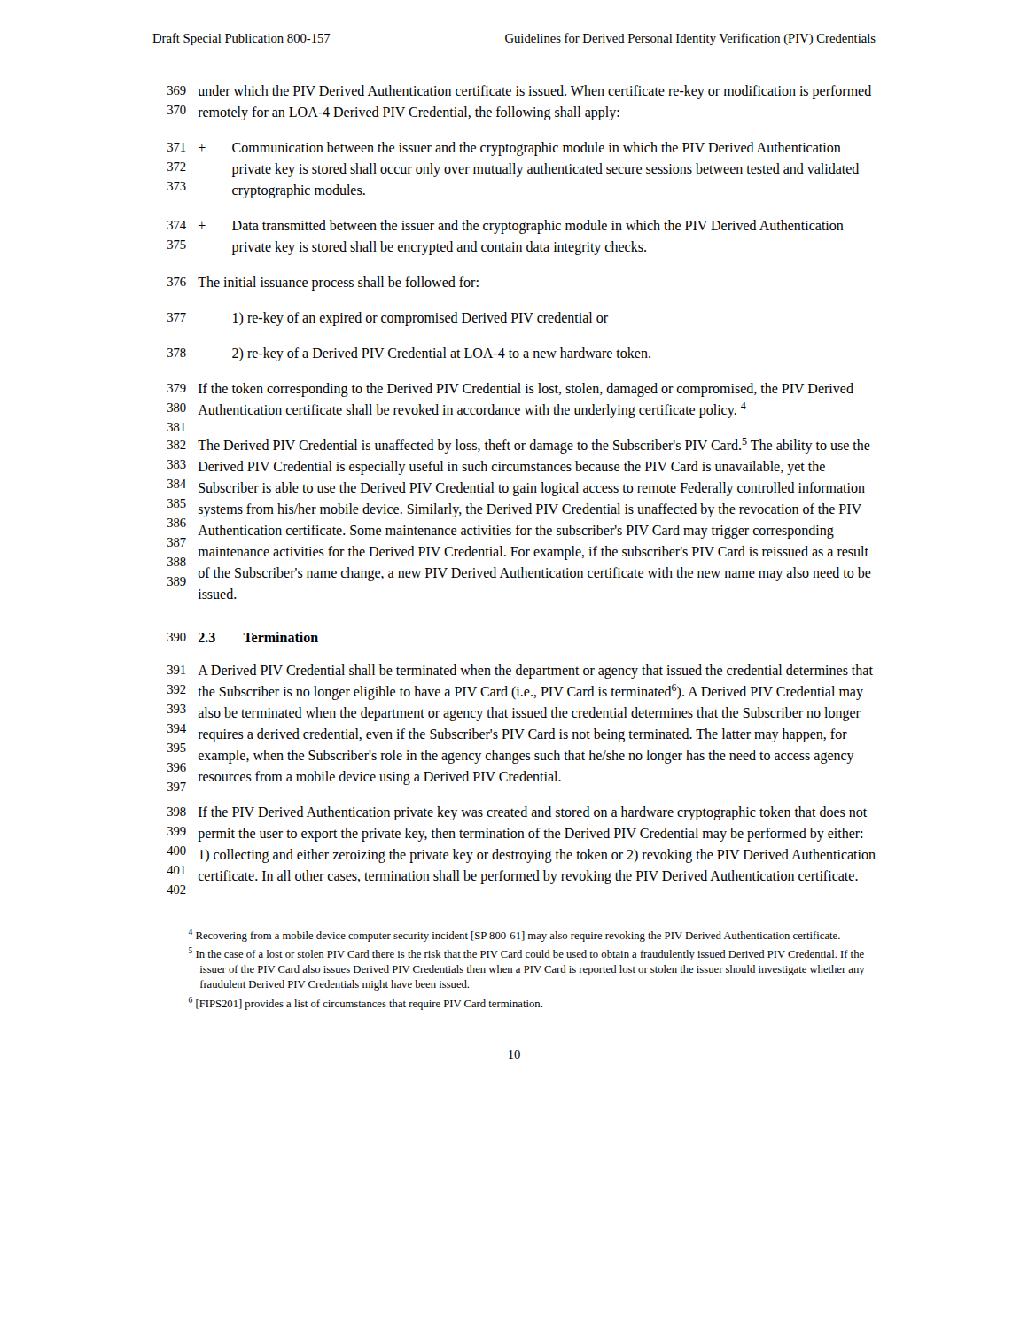Draft Special Publication 800-157
Guidelines for Derived Personal Identity Verification (PIV) Credentials
369370
under which the PIV Derived Authentication certificate is issued. When certificate re-key or modification is performed remotely for an LOA-4 Derived PIV Credential, the following shall apply:
371372373
+ Communication between the issuer and the cryptographic module in which the PIV Derived Authentication private key is stored shall occur only over mutually authenticated secure sessions between tested and validated cryptographic modules.
374375
+ Data transmitted between the issuer and the cryptographic module in which the PIV Derived Authentication private key is stored shall be encrypted and contain data integrity checks.
376
The initial issuance process shall be followed for:
377
1) re-key of an expired or compromised Derived PIV credential or
378
2) re-key of a Derived PIV Credential at LOA-4 to a new hardware token.
379380381
If the token corresponding to the Derived PIV Credential is lost, stolen, damaged or compromised, the PIV Derived Authentication certificate shall be revoked in accordance with the underlying certificate policy. 4
382383384385386387388389
The Derived PIV Credential is unaffected by loss, theft or damage to the Subscriber's PIV Card.5 The ability to use the Derived PIV Credential is especially useful in such circumstances because the PIV Card is unavailable, yet the Subscriber is able to use the Derived PIV Credential to gain logical access to remote Federally controlled information systems from his/her mobile device. Similarly, the Derived PIV Credential is unaffected by the revocation of the PIV Authentication certificate. Some maintenance activities for the subscriber's PIV Card may trigger corresponding maintenance activities for the Derived PIV Credential. For example, if the subscriber's PIV Card is reissued as a result of the Subscriber's name change, a new PIV Derived Authentication certificate with the new name may also need to be issued.
390 2.3 Termination
391392393394395396397
A Derived PIV Credential shall be terminated when the department or agency that issued the credential determines that the Subscriber is no longer eligible to have a PIV Card (i.e., PIV Card is terminated6). A Derived PIV Credential may also be terminated when the department or agency that issued the credential determines that the Subscriber no longer requires a derived credential, even if the Subscriber's PIV Card is not being terminated. The latter may happen, for example, when the Subscriber's role in the agency changes such that he/she no longer has the need to access agency resources from a mobile device using a Derived PIV Credential.
398399400401402
If the PIV Derived Authentication private key was created and stored on a hardware cryptographic token that does not permit the user to export the private key, then termination of the Derived PIV Credential may be performed by either: 1) collecting and either zeroizing the private key or destroying the token or 2) revoking the PIV Derived Authentication certificate. In all other cases, termination shall be performed by revoking the PIV Derived Authentication certificate.
4 Recovering from a mobile device computer security incident [SP 800-61] may also require revoking the PIV Derived Authentication certificate.
5 In the case of a lost or stolen PIV Card there is the risk that the PIV Card could be used to obtain a fraudulently issued Derived PIV Credential. If the issuer of the PIV Card also issues Derived PIV Credentials then when a PIV Card is reported lost or stolen the issuer should investigate whether any fraudulent Derived PIV Credentials might have been issued.
6 [FIPS201] provides a list of circumstances that require PIV Card termination.
10